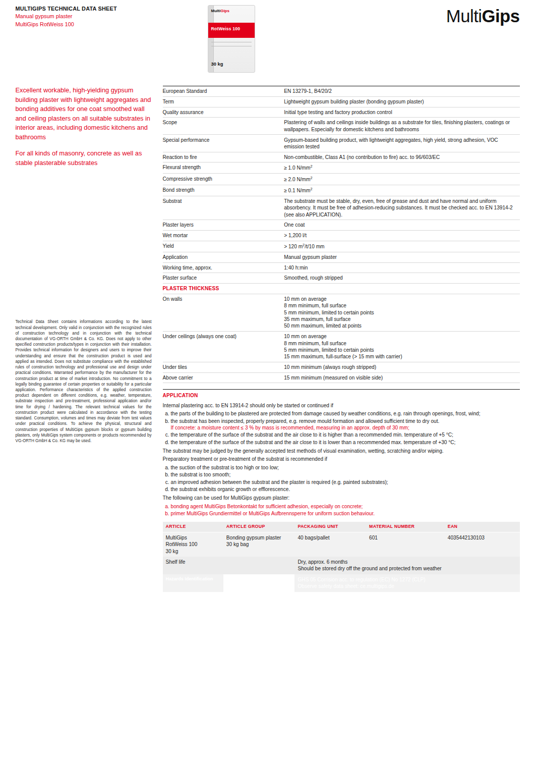MultiGips Technical Data Sheet
Manual gypsum plaster
MultiGips RotWeiss 100
MultiGips
RotWeiss 100
30 kg
MultiGips
Excellent workable, high-yielding gypsum building plaster with lightweight aggregates and bonding additives for one coat smoothed wall and ceiling plasters on all suitable substrates in interior areas, including domestic kitchens and bathrooms
For all kinds of masonry, concrete as well as stable plasterable substrates
Technical Data Sheet contains informations according to the latest technical development. Only valid in conjunction with the recognized rules of construction technology and in conjunction with the technical documentation of VG-ORTH GmbH & Co. KG. Does not apply to other specified construction products/types in conjunction with their installation. Provides technical information for designers and users to improve their understanding and ensure that the construction product is used and applied as intended. Does not substitute compliance with the established rules of construction technology and professional use and design under practical conditions. Warranted performance by the manufacturer for the construction product at time of market introduction. No commitment to a legally binding guarantee of certain properties or suitability for a particular application. Performance characteristics of the applied construction product dependent on different conditions, e.g. weather, temperature, substrate inspection and pre-treatment, professional application and/or time for drying / hardening. The relevant technical values for the construction product were calculated in accordance with the testing standard. Consumption, volumes and times may deviate from test values under practical conditions. To achieve the physical, structural and construction properties of MultiGips gypsum blocks or gypsum building plasters, only MultiGips system components or products recommended by VG-ORTH GmbH & Co. KG may be used.
| European Standard | EN 13279-1, B4/20/2 |
| Term | Lightweight gypsum building plaster (bonding gypsum plaster) |
| Quality assurance | Initial type testing and factory production control |
| Scope | Plastering of walls and ceilings inside buildings as a substrate for tiles, finishing plasters, coatings or wallpapers. Especially for domestic kitchens and bathrooms |
| Special performance | Gypsum-based building product, with lightweight aggregates, high yield, strong adhesion, VOC emission tested |
| Reaction to fire | Non-combustible, Class A1 (no contribution to fire) acc. to 96/603/EC |
| Flexural strength | ≥ 1.0 N/mm 2 |
| Compressive strength | ≥ 2.0 N/mm 2 |
| Bond strength | ≥ 0.1 N/mm 2 |
| Substrat | The substrate must be stable, dry, even, free of grease and dust and have normal and uniform absorbency. It must be free of adhesion-reducing substances. It must be checked acc. to EN 13914-2 (see also APPLICATION). |
| Plaster layers | One coat |
| Wet mortar | > 1,200 l/t |
| Yield | > 120 m 2 /t/10 mm |
| Application | Manual gypsum plaster |
| Working time, approx. | 1:40 h:min |
| Plaster surface | Smoothed, rough stripped |
| PLASTER THICKNESS |
| On walls | 10 mm on average 8 mm minimum, full surface 5 mm minimum, limited to certain points 35 mm maximum, full surface 50 mm maximum, limited at points |
| Under ceilings (always one coat) | 10 mm on average 8 mm minimum, full surface 5 mm minimum, limited to certain points 15 mm maximum, full-surface (> 15 mm with carrier) |
| Under tiles | 10 mm minimum (always rough stripped) |
| Above carrier | 15 mm minimum (measured on visible side) |
APPLICATION
Internal plastering acc. to EN 13914-2 should only be started or continued if
the parts of the building to be plastered are protected from damage caused by weather conditions, e.g. rain through openings, frost, wind;
the substrat has been inspected, properly prepared, e.g. remove mould formation and allowed sufficient time to dry out.
If concrete: a moisture content ≤ 3 % by mass is recommended, measuring in an approx. depth of 30 mm;
the temperature of the surface of the substrat and the air close to it is higher than a recommended min. temperature of +5 °C;
the temperature of the surface of the substrat and the air close to it is lower than a recommended max. temperature of +30 °C;
The substrat may be judged by the generally accepted test methods of visual examination, wetting, scratching and/or wiping.
Preparatory treatment or pre-treatment of the substrat is recommended if
the suction of the substrat is too high or too low;
the substrat is too smooth;
an improved adhesion between the substrat and the plaster is required (e.g. painted substrates);
the substrat exhibits organic growth or efflorescence.
The following can be used for MultiGips gypsum plaster:
bonding agent MultiGips Betonkontakt for sufficient adhesion, especially on concrete;
primer MultiGips Grundiermittel or MultiGips Aufbrennsperre for uniform suction behaviour.
| Article | Article group | Packaging unit | Material number | EAN |
| --- | --- | --- | --- | --- |
| MultiGips RotWeiss 100 30 kg | Bonding gypsum plaster 30 kg bag | 40 bags/pallet | 601 | 4035442130103 |
| Shelf life | | Dry, approx. 6 months Should be stored dry off the ground and protected from weather |
| Hazards Identification | | GHS 05 Corrision acc. to regulation (EC) No 1272 (CLP) Observe safety data sheet: ce.multigips.de |